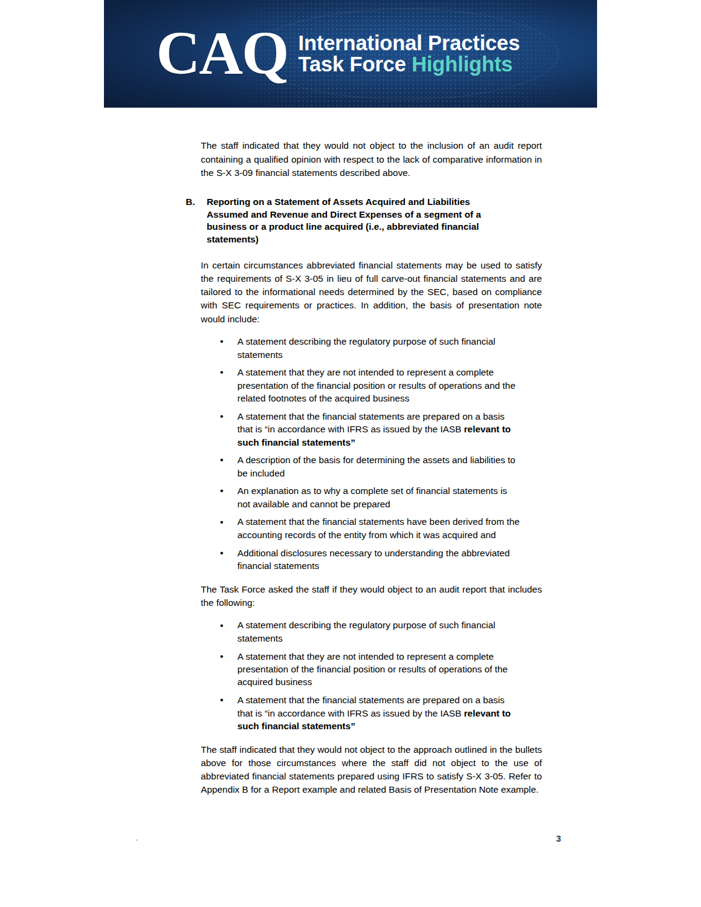CAQ
International Practices
Task Force Highlights
The staff indicated that they would not object to the inclusion of an audit report containing a qualified opinion with respect to the lack of comparative information in the S-X 3-09 financial statements described above.
B.
Reporting on a Statement of Assets Acquired and Liabilities Assumed and Revenue and Direct Expenses of a segment of a business or a product line acquired (i.e., abbreviated financial statements)
In certain circumstances abbreviated financial statements may be used to satisfy the requirements of S-X 3-05 in lieu of full carve-out financial statements and are tailored to the informational needs determined by the SEC, based on compliance with SEC requirements or practices. In addition, the basis of presentation note would include:
A statement describing the regulatory purpose of such financial statements
A statement that they are not intended to represent a complete presentation of the financial position or results of operations and the related footnotes of the acquired business
A statement that the financial statements are prepared on a basis that is “in accordance with IFRS as issued by the IASB relevant to such financial statements”
A description of the basis for determining the assets and liabilities to be included
An explanation as to why a complete set of financial statements is not available and cannot be prepared
A statement that the financial statements have been derived from the accounting records of the entity from which it was acquired and
Additional disclosures necessary to understanding the abbreviated financial statements
The Task Force asked the staff if they would object to an audit report that includes the following:
A statement describing the regulatory purpose of such financial statements
A statement that they are not intended to represent a complete presentation of the financial position or results of operations of the acquired business
A statement that the financial statements are prepared on a basis that is “in accordance with IFRS as issued by the IASB relevant to such financial statements”
The staff indicated that they would not object to the approach outlined in the bullets above for those circumstances where the staff did not object to the use of abbreviated financial statements prepared using IFRS to satisfy S-X 3-05. Refer to Appendix B for a Report example and related Basis of Presentation Note example.
.
3